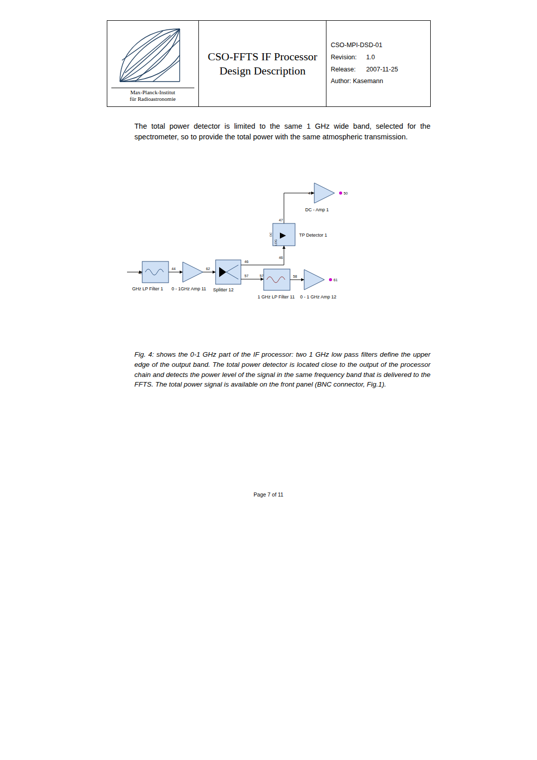| Max-Planck-Institut für Radioastronomie | CSO-FFTS IF Processor Design Description | CSO-MPI-DSD-01 Revision: 1.0 Release: 2007-11-25 Author: Kasemann |
The total power detector is limited to the same 1 GHz wide band, selected for the spectrometer, so to provide the total power with the same atmospheric transmission.
47 50 DC - Amp 1 47 DC LOG TP Detector 1 46 42 GHz LP Filter 1 44 0 - 1GHz Amp 11 62 Splitter 12 46 57 57 1 GHz LP Filter 11 58 61 0 - 1 GHz Amp 12
Fig. 4: shows the 0-1 GHz part of the IF processor: two 1 GHz low pass filters define the upper edge of the output band. The total power detector is located close to the output of the processor chain and detects the power level of the signal in the same frequency band that is delivered to the FFTS. The total power signal is available on the front panel (BNC connector, Fig.1).
Page 7 of 11